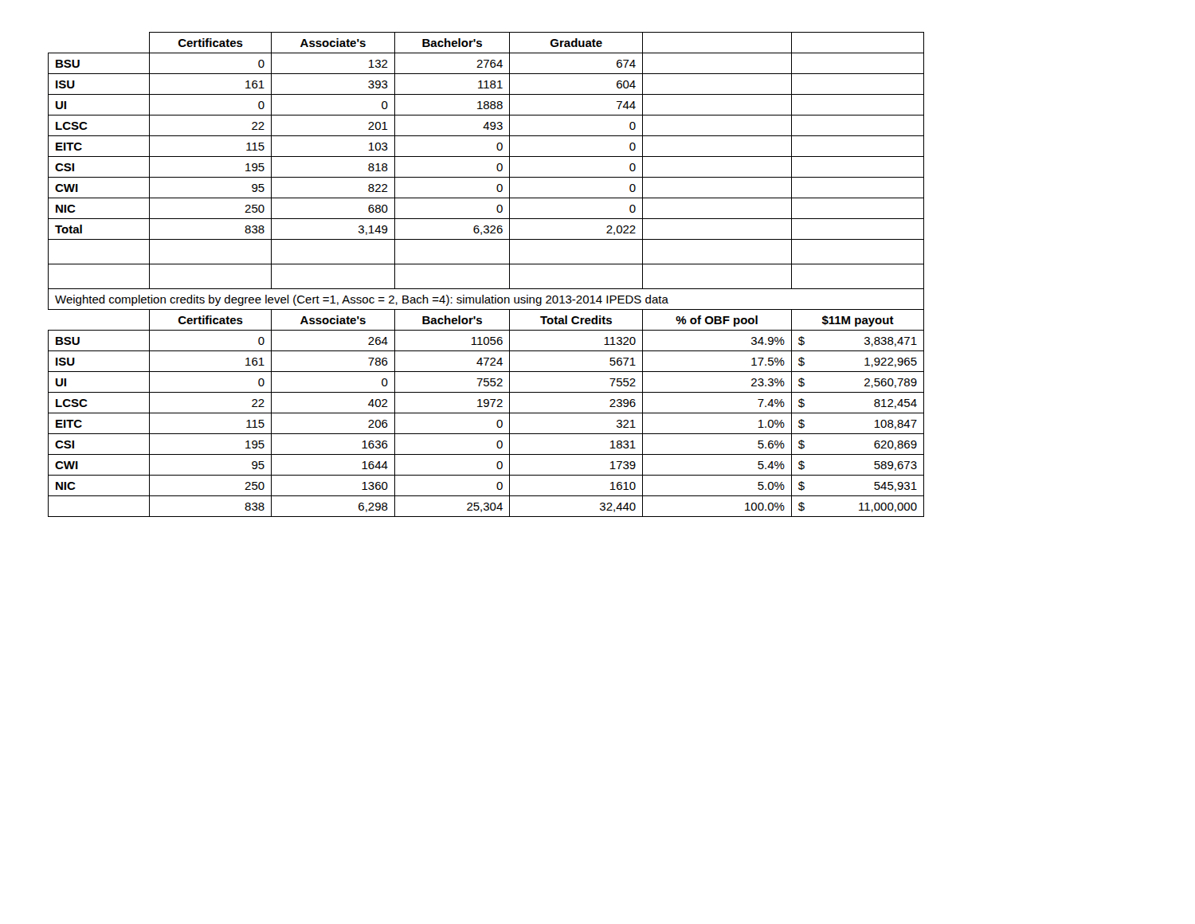| | Certificates | Associate's | Bachelor's | Graduate | | |
| BSU | 0 | 132 | 2764 | 674 | | |
| ISU | 161 | 393 | 1181 | 604 | | |
| UI | 0 | 0 | 1888 | 744 | | |
| LCSC | 22 | 201 | 493 | 0 | | |
| EITC | 115 | 103 | 0 | 0 | | |
| CSI | 195 | 818 | 0 | 0 | | |
| CWI | 95 | 822 | 0 | 0 | | |
| NIC | 250 | 680 | 0 | 0 | | |
| Total | 838 | 3,149 | 6,326 | 2,022 | | |
| Weighted completion credits by degree level (Cert =1, Assoc = 2, Bach =4): simulation using 2013-2014 IPEDS data |
| | Certificates | Associate's | Bachelor's | Total Credits | % of OBF pool | $11M payout |
| BSU | 0 | 264 | 11056 | 11320 | 34.9% | $ 3,838,471 |
| ISU | 161 | 786 | 4724 | 5671 | 17.5% | $ 1,922,965 |
| UI | 0 | 0 | 7552 | 7552 | 23.3% | $ 2,560,789 |
| LCSC | 22 | 402 | 1972 | 2396 | 7.4% | $ 812,454 |
| EITC | 115 | 206 | 0 | 321 | 1.0% | $ 108,847 |
| CSI | 195 | 1636 | 0 | 1831 | 5.6% | $ 620,869 |
| CWI | 95 | 1644 | 0 | 1739 | 5.4% | $ 589,673 |
| NIC | 250 | 1360 | 0 | 1610 | 5.0% | $ 545,931 |
| | 838 | 6,298 | 25,304 | 32,440 | 100.0% | $ 11,000,000 |